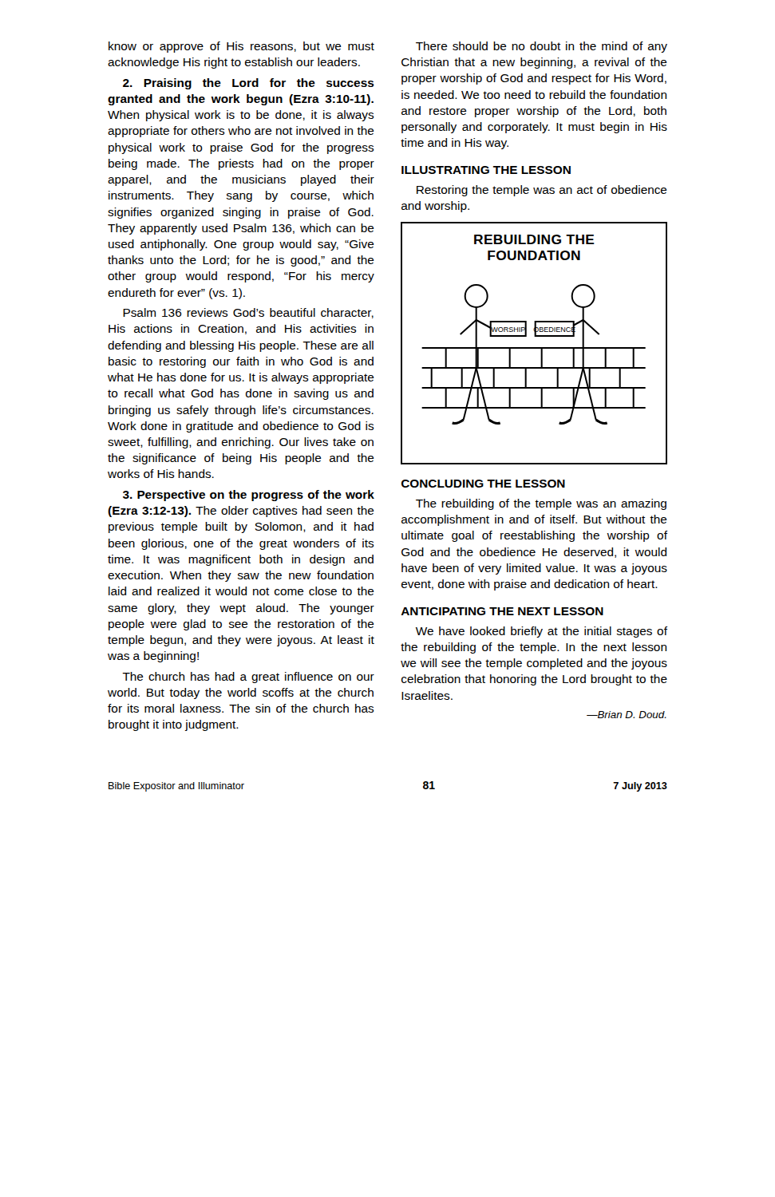know or approve of His reasons, but we must acknowledge His right to establish our leaders.
2. Praising the Lord for the success granted and the work begun (Ezra 3:10-11). When physical work is to be done, it is always appropriate for others who are not involved in the physical work to praise God for the progress being made. The priests had on the proper apparel, and the musicians played their instruments. They sang by course, which signifies organized singing in praise of God. They apparently used Psalm 136, which can be used antiphonally. One group would say, “Give thanks unto the Lord; for he is good,” and the other group would respond, “For his mercy endureth for ever” (vs. 1).
Psalm 136 reviews God’s beautiful character, His actions in Creation, and His activities in defending and blessing His people. These are all basic to restoring our faith in who God is and what He has done for us. It is always appropriate to recall what God has done in saving us and bringing us safely through life’s circumstances. Work done in gratitude and obedience to God is sweet, fulfilling, and enriching. Our lives take on the significance of being His people and the works of His hands.
3. Perspective on the progress of the work (Ezra 3:12-13). The older captives had seen the previous temple built by Solomon, and it had been glorious, one of the great wonders of its time. It was magnificent both in design and execution. When they saw the new foundation laid and realized it would not come close to the same glory, they wept aloud. The younger people were glad to see the restoration of the temple begun, and they were joyous. At least it was a beginning!
The church has had a great influence on our world. But today the world scoffs at the church for its moral laxness. The sin of the church has brought it into judgment.
There should be no doubt in the mind of any Christian that a new beginning, a revival of the proper worship of God and respect for His Word, is needed. We too need to rebuild the foundation and restore proper worship of the Lord, both personally and corporately. It must begin in His time and in His way.
Illustrating the Lesson
Restoring the temple was an act of obedience and worship.
REBUILDING THE
FOUNDATION
WORSHIP OBEDIENCE
Concluding the Lesson
The rebuilding of the temple was an amazing accomplishment in and of itself. But without the ultimate goal of reestablishing the worship of God and the obedience He deserved, it would have been of very limited value. It was a joyous event, done with praise and dedication of heart.
Anticipating the Next Lesson
We have looked briefly at the initial stages of the rebuilding of the temple. In the next lesson we will see the temple completed and the joyous celebration that honoring the Lord brought to the Israelites.
—Brian D. Doud.
Bible Expositor and Illuminator 81 7 July 2013